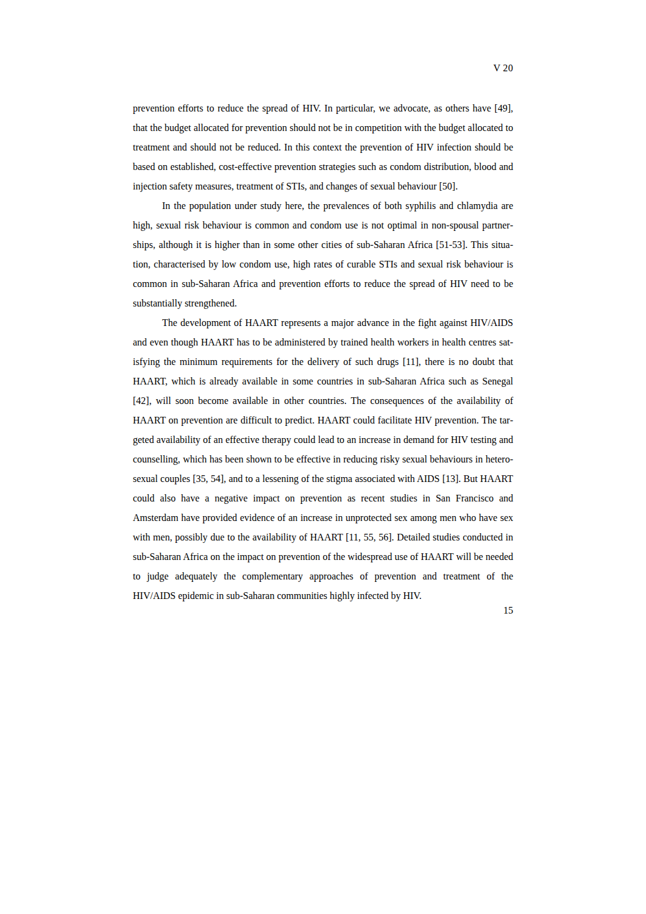V 20
prevention efforts to reduce the spread of HIV. In particular, we advocate, as others have [49], that the budget allocated for prevention should not be in competition with the budget allocated to treatment and should not be reduced. In this context the prevention of HIV infection should be based on established, cost-effective prevention strategies such as condom distribution, blood and injection safety measures, treatment of STIs, and changes of sexual behaviour [50].
In the population under study here, the prevalences of both syphilis and chlamydia are high, sexual risk behaviour is common and condom use is not optimal in non-spousal partnerships, although it is higher than in some other cities of sub-Saharan Africa [51-53]. This situation, characterised by low condom use, high rates of curable STIs and sexual risk behaviour is common in sub-Saharan Africa and prevention efforts to reduce the spread of HIV need to be substantially strengthened.
The development of HAART represents a major advance in the fight against HIV/AIDS and even though HAART has to be administered by trained health workers in health centres satisfying the minimum requirements for the delivery of such drugs [11], there is no doubt that HAART, which is already available in some countries in sub-Saharan Africa such as Senegal [42], will soon become available in other countries. The consequences of the availability of HAART on prevention are difficult to predict. HAART could facilitate HIV prevention. The targeted availability of an effective therapy could lead to an increase in demand for HIV testing and counselling, which has been shown to be effective in reducing risky sexual behaviours in heterosexual couples [35, 54], and to a lessening of the stigma associated with AIDS [13]. But HAART could also have a negative impact on prevention as recent studies in San Francisco and Amsterdam have provided evidence of an increase in unprotected sex among men who have sex with men, possibly due to the availability of HAART [11, 55, 56]. Detailed studies conducted in sub-Saharan Africa on the impact on prevention of the widespread use of HAART will be needed to judge adequately the complementary approaches of prevention and treatment of the HIV/AIDS epidemic in sub-Saharan communities highly infected by HIV.
15